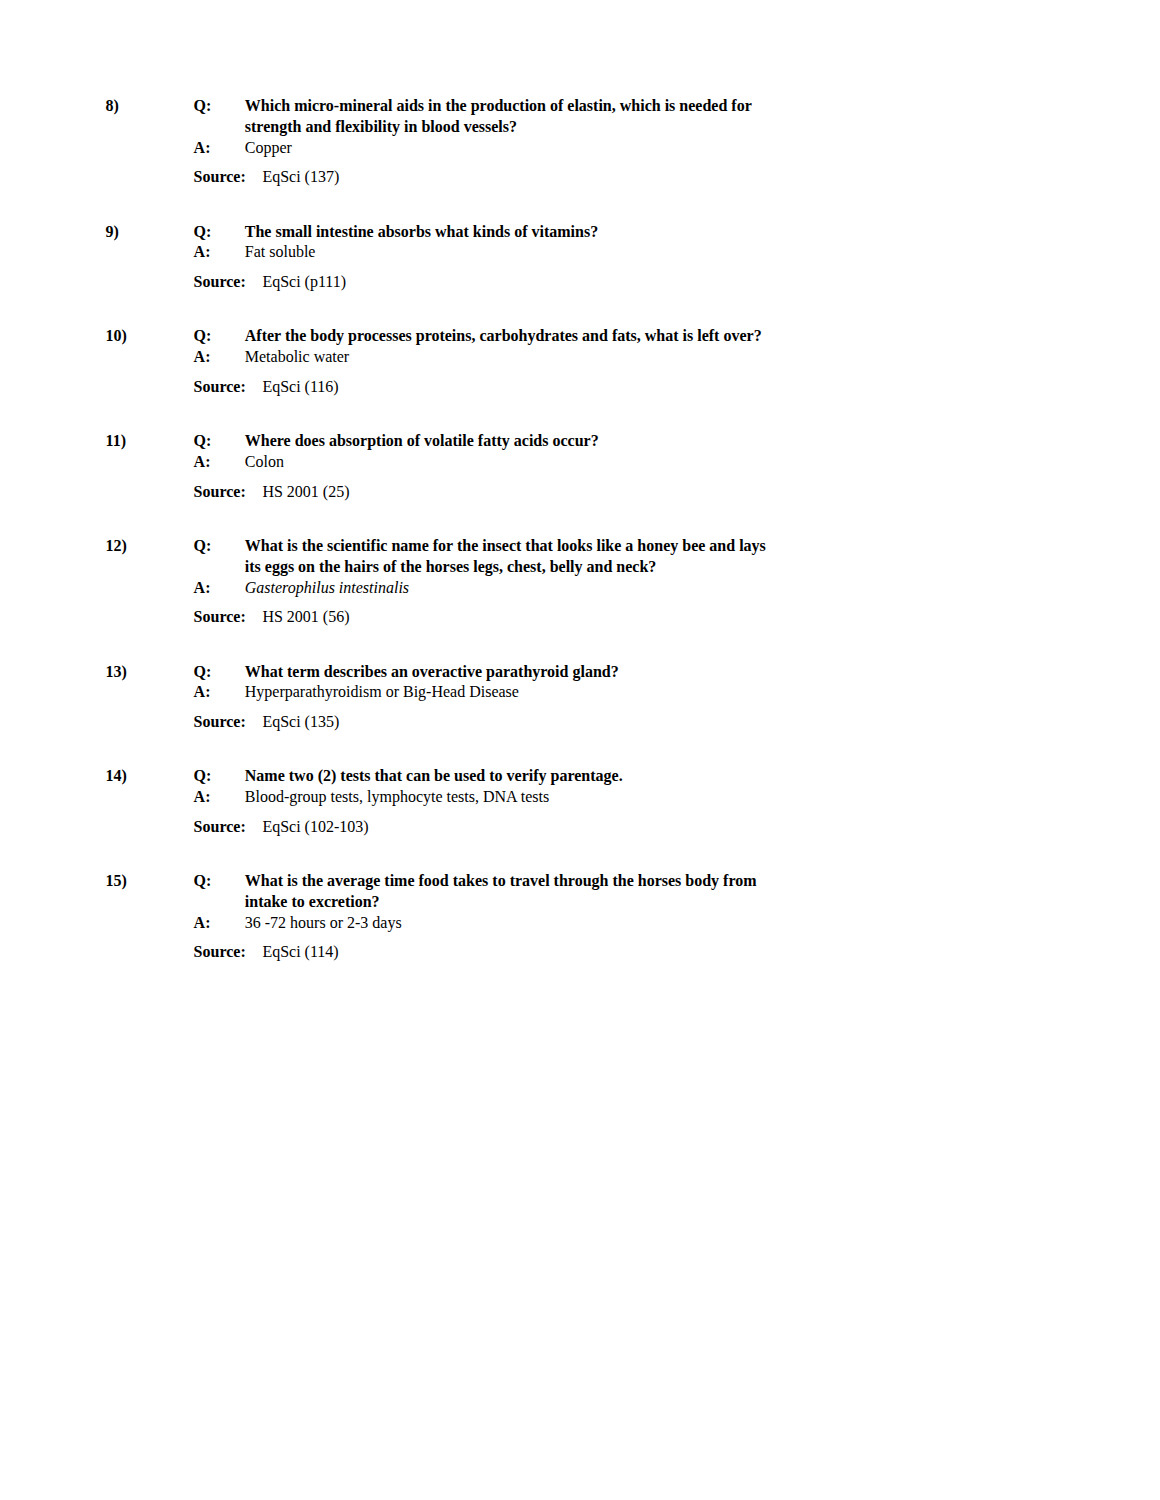8)
Q:
Which micro-mineral aids in the production of elastin, which is needed for strength and flexibility in blood vessels?
A:
Copper
Source:
EqSci (137)
9)
Q:
The small intestine absorbs what kinds of vitamins?
A:
Fat soluble
Source:
EqSci (p111)
10)
Q:
After the body processes proteins, carbohydrates and fats, what is left over?
A:
Metabolic water
Source:
EqSci (116)
11)
Q:
Where does absorption of volatile fatty acids occur?
A:
Colon
Source:
HS 2001 (25)
12)
Q:
What is the scientific name for the insect that looks like a honey bee and lays its eggs on the hairs of the horses legs, chest, belly and neck?
A:
Gasterophilus intestinalis
Source:
HS 2001 (56)
13)
Q:
What term describes an overactive parathyroid gland?
A:
Hyperparathyroidism or Big-Head Disease
Source:
EqSci (135)
14)
Q:
Name two (2) tests that can be used to verify parentage.
A:
Blood-group tests, lymphocyte tests, DNA tests
Source:
EqSci (102-103)
15)
Q:
What is the average time food takes to travel through the horses body from intake to excretion?
A:
36 -72 hours or 2-3 days
Source:
EqSci (114)